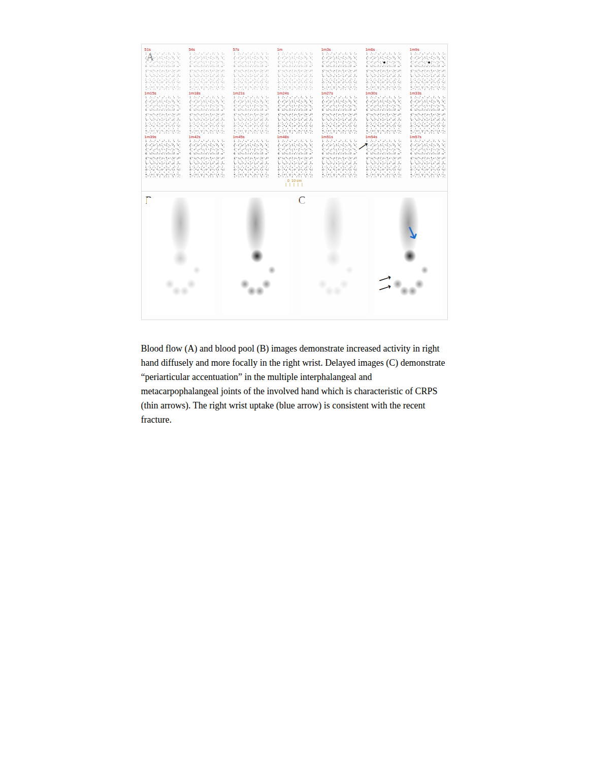A
51s
54s
57s
1m
1m3s
1m6s
1m9s
1m15s
1m18s
1m21s
1m24s
1m27s
1m30s
1m33s
1m39s
1m42s
1m45s
1m48s
1m51s
1m54s ⟶
1m57s
0 10 cm | | | | |
B
C
↘ ⟶ ⟶
Blood flow (A) and blood pool (B) images demonstrate increased activity in right hand diffusely and more focally in the right wrist. Delayed images (C) demonstrate “periarticular accentuation” in the multiple interphalangeal and metacarpophalangeal joints of the involved hand which is characteristic of CRPS (thin arrows). The right wrist uptake (blue arrow) is consistent with the recent fracture.